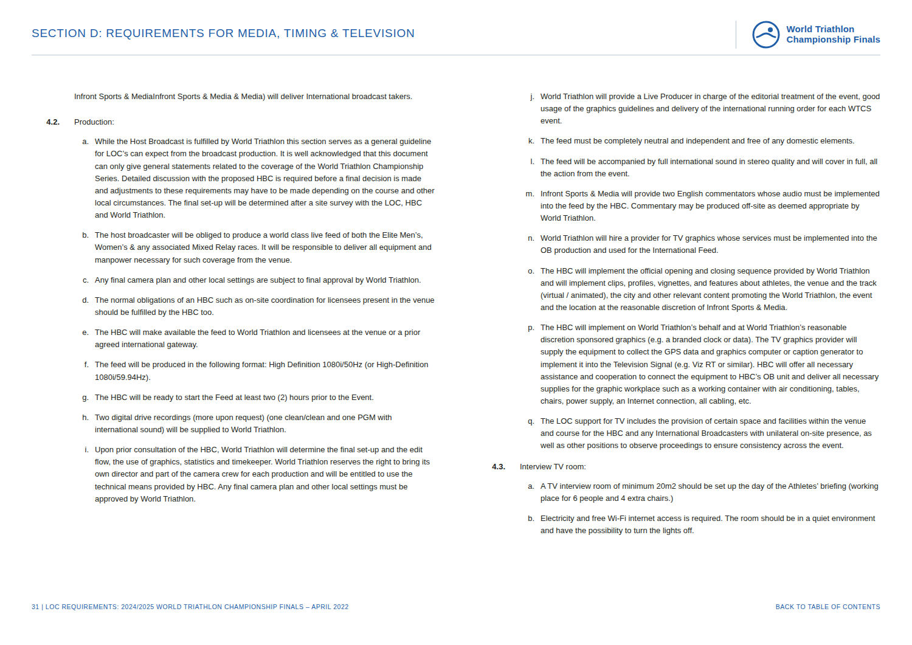Section D: Requirements for Media, Timing & Television
World Triathlon Championship Finals
Infront Sports & MediaInfront Sports & Media & Media) will deliver International broadcast takers.
4.2.
Production:
a.
While the Host Broadcast is fulfilled by World Triathlon this section serves as a general guideline for LOC’s can expect from the broadcast production. It is well acknowledged that this document can only give general statements related to the coverage of the World Triathlon Championship Series. Detailed discussion with the proposed HBC is required before a final decision is made and adjustments to these requirements may have to be made depending on the course and other local circumstances. The final set-up will be determined after a site survey with the LOC, HBC and World Triathlon.
b.
The host broadcaster will be obliged to produce a world class live feed of both the Elite Men’s, Women’s & any associated Mixed Relay races. It will be responsible to deliver all equipment and manpower necessary for such coverage from the venue.
c.
Any final camera plan and other local settings are subject to final approval by World Triathlon.
d.
The normal obligations of an HBC such as on-site coordination for licensees present in the venue should be fulfilled by the HBC too.
e.
The HBC will make available the feed to World Triathlon and licensees at the venue or a prior agreed international gateway.
f.
The feed will be produced in the following format: High Definition 1080i/50Hz (or High-Definition 1080i/59.94Hz).
g.
The HBC will be ready to start the Feed at least two (2) hours prior to the Event.
h.
Two digital drive recordings (more upon request) (one clean/clean and one PGM with international sound) will be supplied to World Triathlon.
i.
Upon prior consultation of the HBC, World Triathlon will determine the final set-up and the edit flow, the use of graphics, statistics and timekeeper. World Triathlon reserves the right to bring its own director and part of the camera crew for each production and will be entitled to use the technical means provided by HBC. Any final camera plan and other local settings must be approved by World Triathlon.
j.
World Triathlon will provide a Live Producer in charge of the editorial treatment of the event, good usage of the graphics guidelines and delivery of the international running order for each WTCS event.
k.
The feed must be completely neutral and independent and free of any domestic elements.
l.
The feed will be accompanied by full international sound in stereo quality and will cover in full, all the action from the event.
m.
Infront Sports & Media will provide two English commentators whose audio must be implemented into the feed by the HBC. Commentary may be produced off-site as deemed appropriate by World Triathlon.
n.
World Triathlon will hire a provider for TV graphics whose services must be implemented into the OB production and used for the International Feed.
o.
The HBC will implement the official opening and closing sequence provided by World Triathlon and will implement clips, profiles, vignettes, and features about athletes, the venue and the track (virtual / animated), the city and other relevant content promoting the World Triathlon, the event and the location at the reasonable discretion of Infront Sports & Media.
p.
The HBC will implement on World Triathlon’s behalf and at World Triathlon’s reasonable discretion sponsored graphics (e.g. a branded clock or data). The TV graphics provider will supply the equipment to collect the GPS data and graphics computer or caption generator to implement it into the Television Signal (e.g. Viz RT or similar). HBC will offer all necessary assistance and cooperation to connect the equipment to HBC’s OB unit and deliver all necessary supplies for the graphic workplace such as a working container with air conditioning, tables, chairs, power supply, an Internet connection, all cabling, etc.
q.
The LOC support for TV includes the provision of certain space and facilities within the venue and course for the HBC and any International Broadcasters with unilateral on-site presence, as well as other positions to observe proceedings to ensure consistency across the event.
4.3.
Interview TV room:
a.
A TV interview room of minimum 20m2 should be set up the day of the Athletes’ briefing (working place for 6 people and 4 extra chairs.)
b.
Electricity and free Wi-Fi internet access is required. The room should be in a quiet environment and have the possibility to turn the lights off.
31 | LOC Requirements: 2024/2025 World Triathlon Championship Finals – April 2022
Back to table of contents